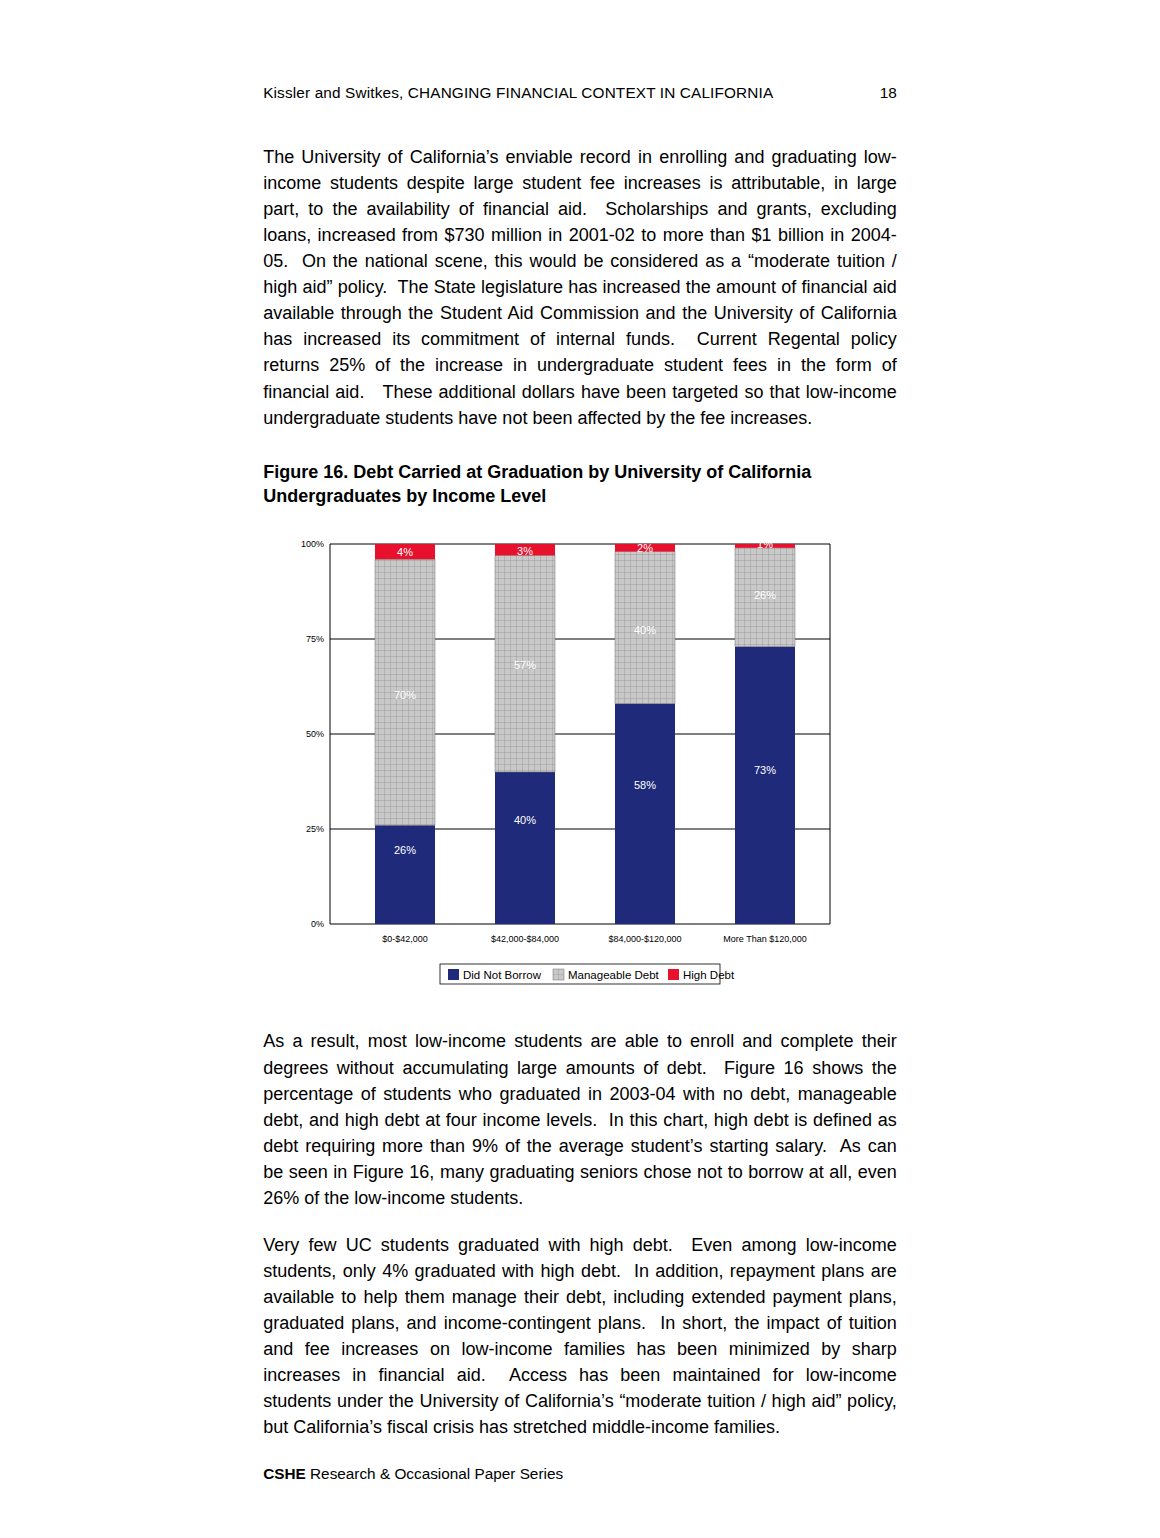Kissler and Switkes, CHANGING FINANCIAL CONTEXT IN CALIFORNIA 18
The University of California’s enviable record in enrolling and graduating low-income students despite large student fee increases is attributable, in large part, to the availability of financial aid. Scholarships and grants, excluding loans, increased from $730 million in 2001-02 to more than $1 billion in 2004-05. On the national scene, this would be considered as a “moderate tuition / high aid” policy. The State legislature has increased the amount of financial aid available through the Student Aid Commission and the University of California has increased its commitment of internal funds. Current Regental policy returns 25% of the increase in undergraduate student fees in the form of financial aid. These additional dollars have been targeted so that low-income undergraduate students have not been affected by the fee increases.
Figure 16. Debt Carried at Graduation by University of California Undergraduates by Income Level
100% 75% 50% 25% 0% 26% 70% 4% 40% 57% 3% 58% 40% 2% 73% 26% 1% $0-$42,000 $42,000-$84,000 $84,000-$120,000 More Than $120,000 Did Not Borrow Manageable Debt High Debt
As a result, most low-income students are able to enroll and complete their degrees without accumulating large amounts of debt. Figure 16 shows the percentage of students who graduated in 2003-04 with no debt, manageable debt, and high debt at four income levels. In this chart, high debt is defined as debt requiring more than 9% of the average student’s starting salary. As can be seen in Figure 16, many graduating seniors chose not to borrow at all, even 26% of the low-income students.
Very few UC students graduated with high debt. Even among low-income students, only 4% graduated with high debt. In addition, repayment plans are available to help them manage their debt, including extended payment plans, graduated plans, and income-contingent plans. In short, the impact of tuition and fee increases on low-income families has been minimized by sharp increases in financial aid. Access has been maintained for low-income students under the University of California’s “moderate tuition / high aid” policy, but California’s fiscal crisis has stretched middle-income families.
CSHE Research & Occasional Paper Series